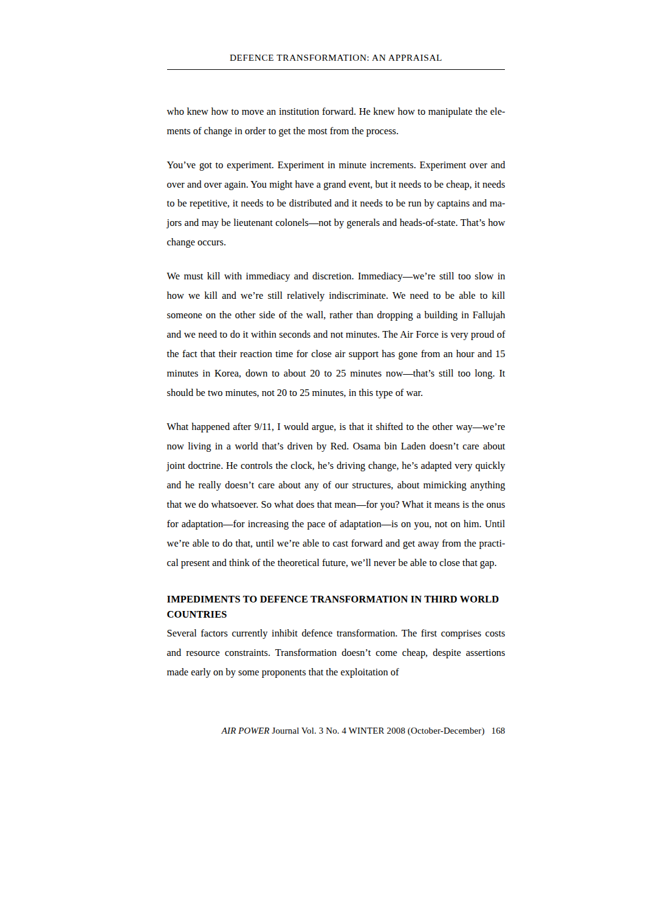Defence Transformation: An Appraisal
who knew how to move an institution forward. He knew how to manipulate the elements of change in order to get the most from the process.
You’ve got to experiment. Experiment in minute increments. Experiment over and over and over again. You might have a grand event, but it needs to be cheap, it needs to be repetitive, it needs to be distributed and it needs to be run by captains and majors and may be lieutenant colonels—not by generals and heads-of-state. That’s how change occurs.
We must kill with immediacy and discretion. Immediacy—we’re still too slow in how we kill and we’re still relatively indiscriminate. We need to be able to kill someone on the other side of the wall, rather than dropping a building in Fallujah and we need to do it within seconds and not minutes. The Air Force is very proud of the fact that their reaction time for close air support has gone from an hour and 15 minutes in Korea, down to about 20 to 25 minutes now—that’s still too long. It should be two minutes, not 20 to 25 minutes, in this type of war.
What happened after 9/11, I would argue, is that it shifted to the other way—we’re now living in a world that’s driven by Red. Osama bin Laden doesn’t care about joint doctrine. He controls the clock, he’s driving change, he’s adapted very quickly and he really doesn’t care about any of our structures, about mimicking anything that we do whatsoever. So what does that mean—for you? What it means is the onus for adaptation—for increasing the pace of adaptation—is on you, not on him. Until we’re able to do that, until we’re able to cast forward and get away from the practical present and think of the theoretical future, we’ll never be able to close that gap.
Impediments to Defence Transformation in Third World Countries
Several factors currently inhibit defence transformation. The first comprises costs and resource constraints. Transformation doesn’t come cheap, despite assertions made early on by some proponents that the exploitation of
AIR POWER Journal Vol. 3 No. 4 WINTER 2008 (October-December) 168